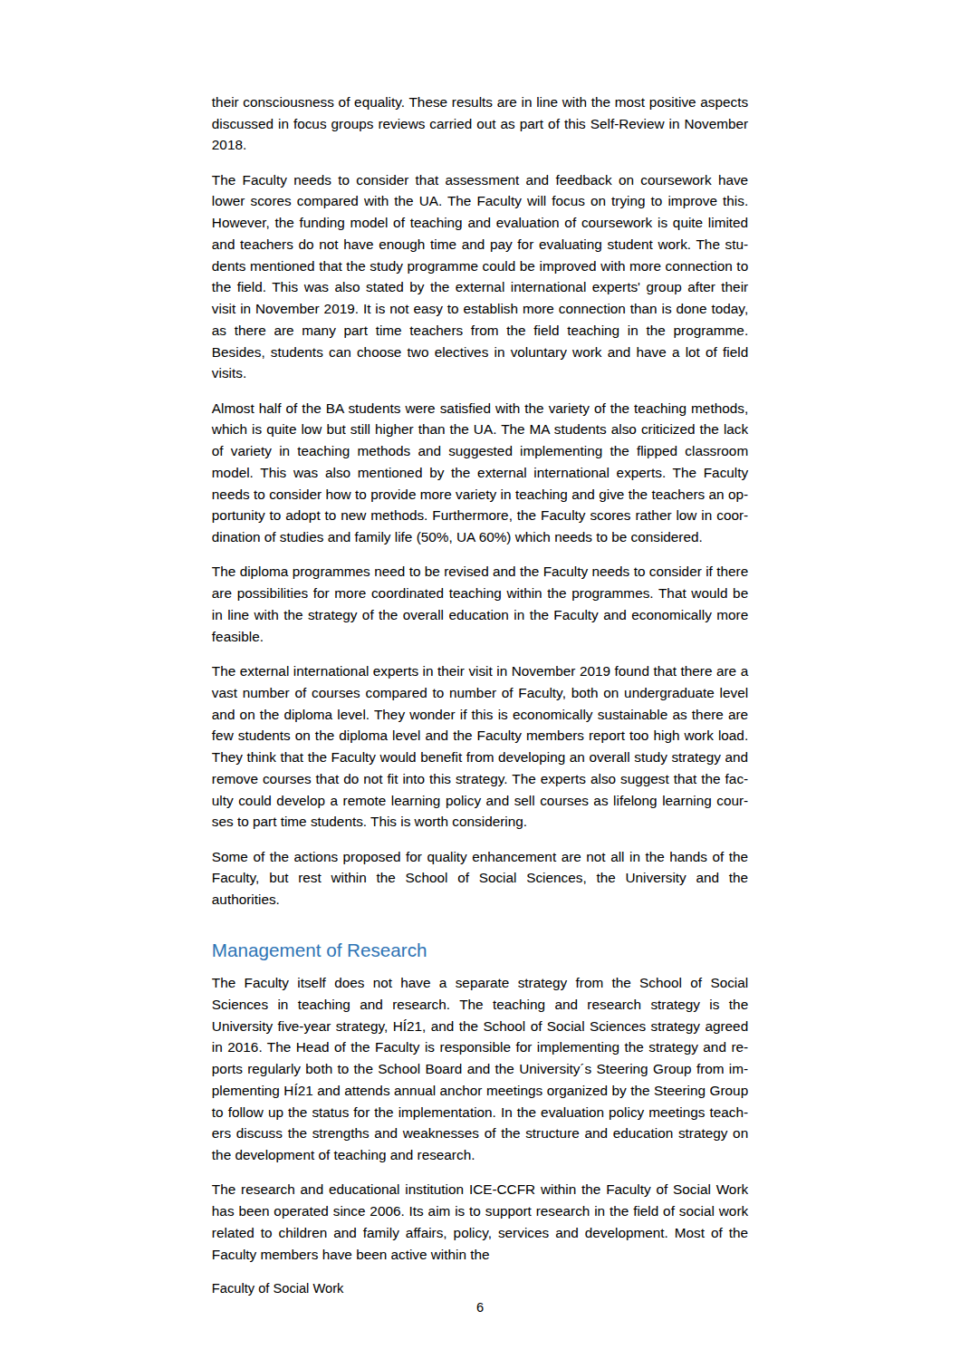their consciousness of equality. These results are in line with the most positive aspects discussed in focus groups reviews carried out as part of this Self-Review in November 2018.
The Faculty needs to consider that assessment and feedback on coursework have lower scores compared with the UA. The Faculty will focus on trying to improve this. However, the funding model of teaching and evaluation of coursework is quite limited and teachers do not have enough time and pay for evaluating student work. The students mentioned that the study programme could be improved with more connection to the field. This was also stated by the external international experts' group after their visit in November 2019. It is not easy to establish more connection than is done today, as there are many part time teachers from the field teaching in the programme. Besides, students can choose two electives in voluntary work and have a lot of field visits.
Almost half of the BA students were satisfied with the variety of the teaching methods, which is quite low but still higher than the UA. The MA students also criticized the lack of variety in teaching methods and suggested implementing the flipped classroom model. This was also mentioned by the external international experts. The Faculty needs to consider how to provide more variety in teaching and give the teachers an opportunity to adopt to new methods. Furthermore, the Faculty scores rather low in coordination of studies and family life (50%, UA 60%) which needs to be considered.
The diploma programmes need to be revised and the Faculty needs to consider if there are possibilities for more coordinated teaching within the programmes. That would be in line with the strategy of the overall education in the Faculty and economically more feasible.
The external international experts in their visit in November 2019 found that there are a vast number of courses compared to number of Faculty, both on undergraduate level and on the diploma level. They wonder if this is economically sustainable as there are few students on the diploma level and the Faculty members report too high work load. They think that the Faculty would benefit from developing an overall study strategy and remove courses that do not fit into this strategy. The experts also suggest that the faculty could develop a remote learning policy and sell courses as lifelong learning courses to part time students. This is worth considering.
Some of the actions proposed for quality enhancement are not all in the hands of the Faculty, but rest within the School of Social Sciences, the University and the authorities.
Management of Research
The Faculty itself does not have a separate strategy from the School of Social Sciences in teaching and research. The teaching and research strategy is the University five-year strategy, HÍ21, and the School of Social Sciences strategy agreed in 2016. The Head of the Faculty is responsible for implementing the strategy and reports regularly both to the School Board and the University´s Steering Group from implementing HÍ21 and attends annual anchor meetings organized by the Steering Group to follow up the status for the implementation. In the evaluation policy meetings teachers discuss the strengths and weaknesses of the structure and education strategy on the development of teaching and research.
The research and educational institution ICE-CCFR within the Faculty of Social Work has been operated since 2006. Its aim is to support research in the field of social work related to children and family affairs, policy, services and development. Most of the Faculty members have been active within the
Faculty of Social Work 6